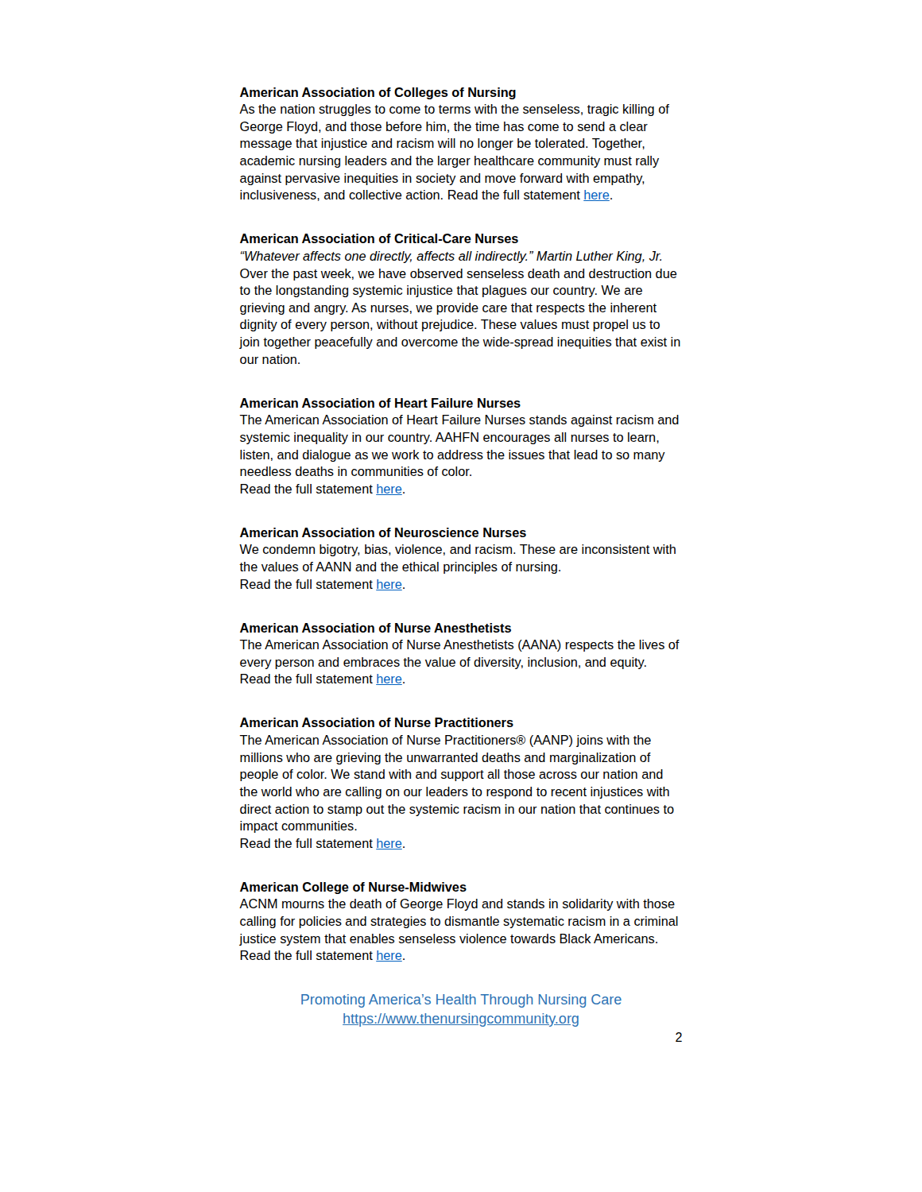American Association of Colleges of Nursing
As the nation struggles to come to terms with the senseless, tragic killing of George Floyd, and those before him, the time has come to send a clear message that injustice and racism will no longer be tolerated. Together, academic nursing leaders and the larger healthcare community must rally against pervasive inequities in society and move forward with empathy, inclusiveness, and collective action. Read the full statement here.
American Association of Critical-Care Nurses
“Whatever affects one directly, affects all indirectly.” Martin Luther King, Jr.
Over the past week, we have observed senseless death and destruction due to the longstanding systemic injustice that plagues our country. We are grieving and angry. As nurses, we provide care that respects the inherent dignity of every person, without prejudice. These values must propel us to join together peacefully and overcome the wide-spread inequities that exist in our nation.
American Association of Heart Failure Nurses
The American Association of Heart Failure Nurses stands against racism and systemic inequality in our country. AAHFN encourages all nurses to learn, listen, and dialogue as we work to address the issues that lead to so many needless deaths in communities of color.
Read the full statement here.
American Association of Neuroscience Nurses
We condemn bigotry, bias, violence, and racism. These are inconsistent with the values of AANN and the ethical principles of nursing.
Read the full statement here.
American Association of Nurse Anesthetists
The American Association of Nurse Anesthetists (AANA) respects the lives of every person and embraces the value of diversity, inclusion, and equity.
Read the full statement here.
American Association of Nurse Practitioners
The American Association of Nurse Practitioners® (AANP) joins with the millions who are grieving the unwarranted deaths and marginalization of people of color. We stand with and support all those across our nation and the world who are calling on our leaders to respond to recent injustices with direct action to stamp out the systemic racism in our nation that continues to impact communities.
Read the full statement here.
American College of Nurse-Midwives
ACNM mourns the death of George Floyd and stands in solidarity with those calling for policies and strategies to dismantle systematic racism in a criminal justice system that enables senseless violence towards Black Americans.
Read the full statement here.
Promoting America’s Health Through Nursing Care
https://www.thenursingcommunity.org
2